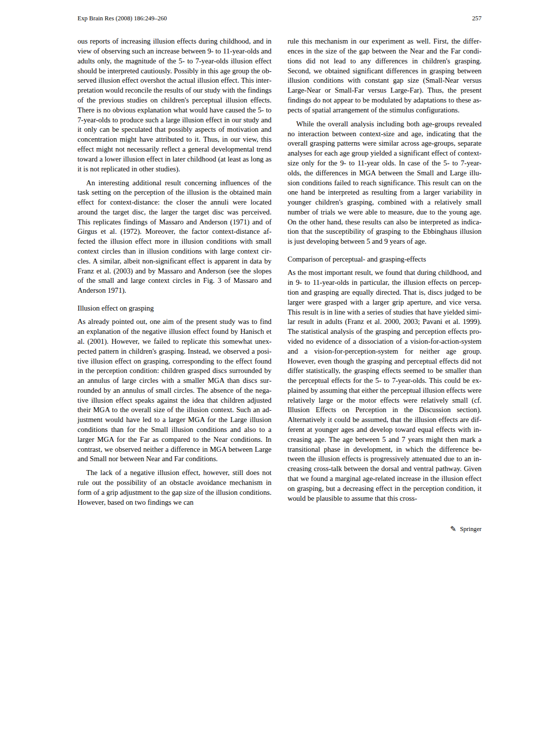Exp Brain Res (2008) 186:249–260 257
ous reports of increasing illusion effects during childhood, and in view of observing such an increase between 9- to 11-year-olds and adults only, the magnitude of the 5- to 7-year-olds illusion effect should be interpreted cautiously. Possibly in this age group the observed illusion effect overshot the actual illusion effect. This interpretation would reconcile the results of our study with the findings of the previous studies on children's perceptual illusion effects. There is no obvious explanation what would have caused the 5- to 7-year-olds to produce such a large illusion effect in our study and it only can be speculated that possibly aspects of motivation and concentration might have attributed to it. Thus, in our view, this effect might not necessarily reflect a general developmental trend toward a lower illusion effect in later childhood (at least as long as it is not replicated in other studies).
An interesting additional result concerning influences of the task setting on the perception of the illusion is the obtained main effect for context-distance: the closer the annuli were located around the target disc, the larger the target disc was perceived. This replicates findings of Massaro and Anderson (1971) and of Girgus et al. (1972). Moreover, the factor context-distance affected the illusion effect more in illusion conditions with small context circles than in illusion conditions with large context circles. A similar, albeit non-significant effect is apparent in data by Franz et al. (2003) and by Massaro and Anderson (see the slopes of the small and large context circles in Fig. 3 of Massaro and Anderson 1971).
Illusion effect on grasping
As already pointed out, one aim of the present study was to find an explanation of the negative illusion effect found by Hanisch et al. (2001). However, we failed to replicate this somewhat unexpected pattern in children's grasping. Instead, we observed a positive illusion effect on grasping, corresponding to the effect found in the perception condition: children grasped discs surrounded by an annulus of large circles with a smaller MGA than discs surrounded by an annulus of small circles. The absence of the negative illusion effect speaks against the idea that children adjusted their MGA to the overall size of the illusion context. Such an adjustment would have led to a larger MGA for the Large illusion conditions than for the Small illusion conditions and also to a larger MGA for the Far as compared to the Near conditions. In contrast, we observed neither a difference in MGA between Large and Small nor between Near and Far conditions.
The lack of a negative illusion effect, however, still does not rule out the possibility of an obstacle avoidance mechanism in form of a grip adjustment to the gap size of the illusion conditions. However, based on two findings we can
rule this mechanism in our experiment as well. First, the differences in the size of the gap between the Near and the Far conditions did not lead to any differences in children's grasping. Second, we obtained significant differences in grasping between illusion conditions with constant gap size (Small-Near versus Large-Near or Small-Far versus Large-Far). Thus, the present findings do not appear to be modulated by adaptations to these aspects of spatial arrangement of the stimulus configurations.
While the overall analysis including both age-groups revealed no interaction between context-size and age, indicating that the overall grasping patterns were similar across age-groups, separate analyses for each age group yielded a significant effect of context-size only for the 9- to 11-year olds. In case of the 5- to 7-year-olds, the differences in MGA between the Small and Large illusion conditions failed to reach significance. This result can on the one hand be interpreted as resulting from a larger variability in younger children's grasping, combined with a relatively small number of trials we were able to measure, due to the young age. On the other hand, these results can also be interpreted as indication that the susceptibility of grasping to the Ebbinghaus illusion is just developing between 5 and 9 years of age.
Comparison of perceptual- and grasping-effects
As the most important result, we found that during childhood, and in 9- to 11-year-olds in particular, the illusion effects on perception and grasping are equally directed. That is, discs judged to be larger were grasped with a larger grip aperture, and vice versa. This result is in line with a series of studies that have yielded similar result in adults (Franz et al. 2000, 2003; Pavani et al. 1999). The statistical analysis of the grasping and perception effects provided no evidence of a dissociation of a vision-for-action-system and a vision-for-perception-system for neither age group. However, even though the grasping and perceptual effects did not differ statistically, the grasping effects seemed to be smaller than the perceptual effects for the 5- to 7-year-olds. This could be explained by assuming that either the perceptual illusion effects were relatively large or the motor effects were relatively small (cf. Illusion Effects on Perception in the Discussion section). Alternatively it could be assumed, that the illusion effects are different at younger ages and develop toward equal effects with increasing age. The age between 5 and 7 years might then mark a transitional phase in development, in which the difference between the illusion effects is progressively attenuated due to an increasing cross-talk between the dorsal and ventral pathway. Given that we found a marginal age-related increase in the illusion effect on grasping, but a decreasing effect in the perception condition, it would be plausible to assume that this cross-
✎ Springer